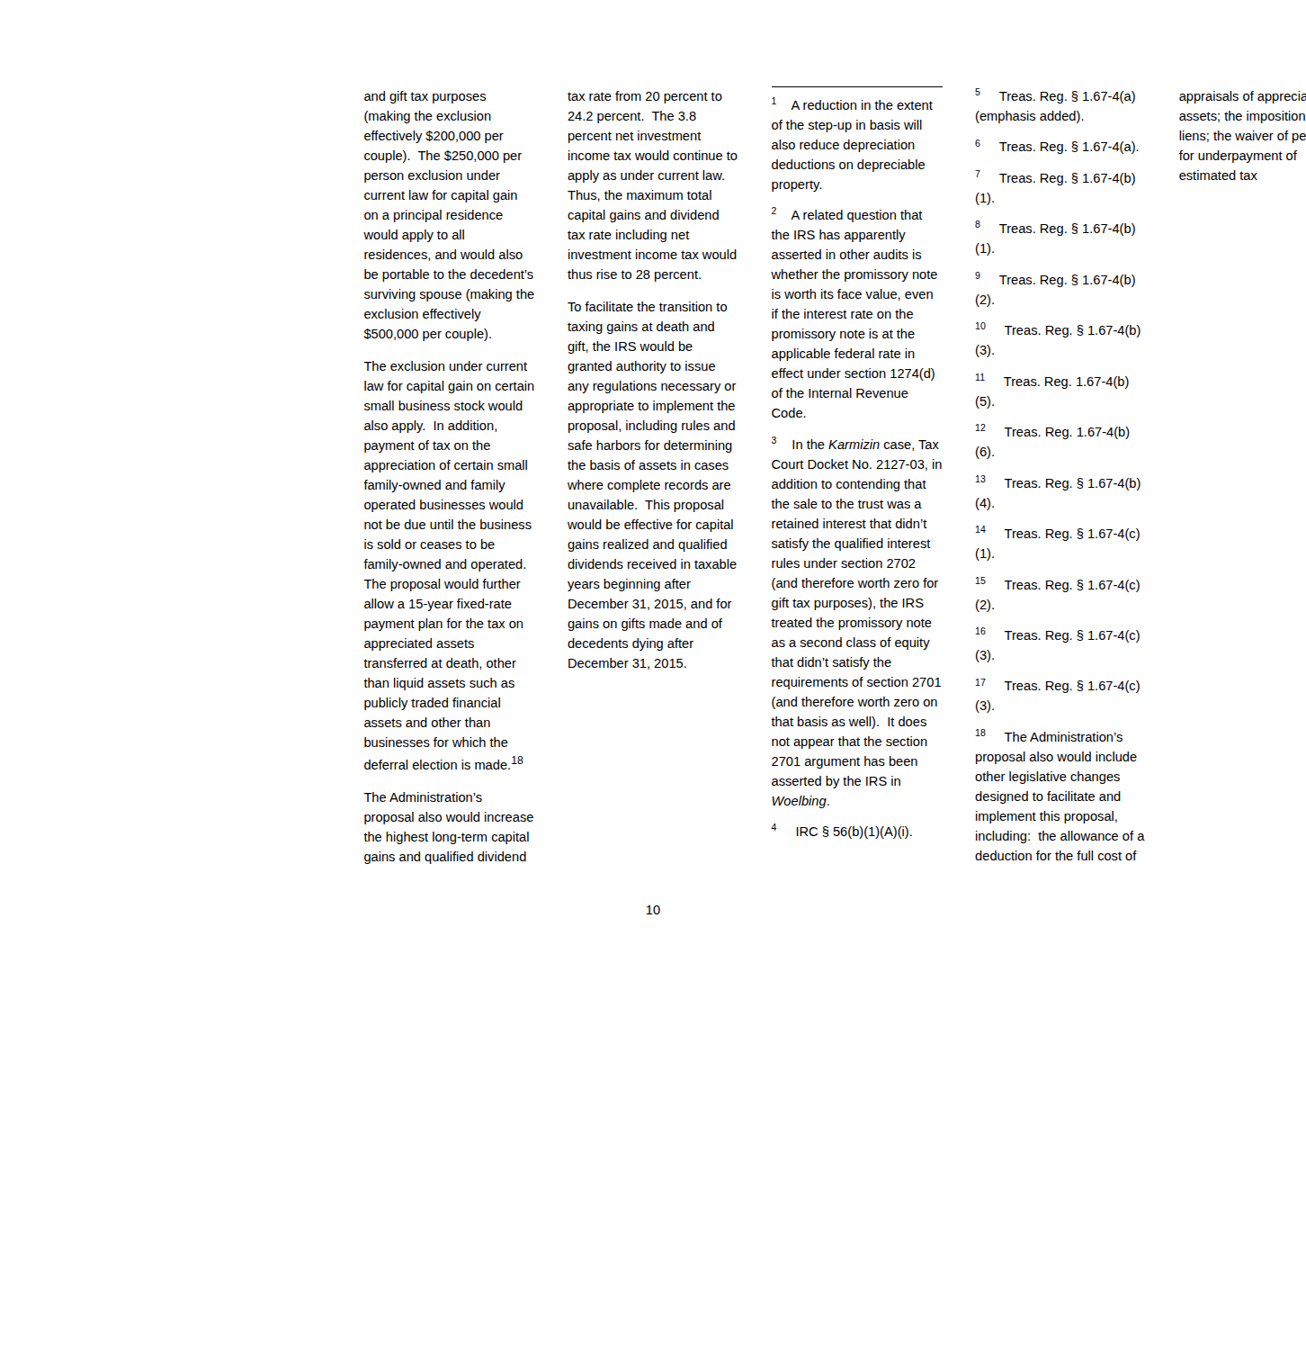and gift tax purposes (making the exclusion effectively $200,000 per couple). The $250,000 per person exclusion under current law for capital gain on a principal residence would apply to all residences, and would also be portable to the decedent’s surviving spouse (making the exclusion effectively $500,000 per couple).
The exclusion under current law for capital gain on certain small business stock would also apply. In addition, payment of tax on the appreciation of certain small family-owned and family operated businesses would not be due until the business is sold or ceases to be family-owned and operated. The proposal would further allow a 15-year fixed-rate payment plan for the tax on appreciated assets transferred at death, other than liquid assets such as publicly traded financial assets and other than businesses for which the deferral election is made.18
The Administration’s proposal also would increase the highest long-term capital gains and qualified dividend tax rate from 20 percent to 24.2 percent. The 3.8 percent net investment income tax would continue to apply as under current law. Thus, the maximum total capital gains and dividend tax rate including net investment income tax would thus rise to 28 percent.
To facilitate the transition to taxing gains at death and gift, the IRS would be granted authority to issue any regulations necessary or appropriate to implement the proposal, including rules and safe harbors for determining the basis of assets in cases where complete records are unavailable. This proposal would be effective for capital gains realized and qualified dividends received in taxable years beginning after December 31, 2015, and for gains on gifts made and of decedents dying after December 31, 2015.
1 A reduction in the extent of the step-up in basis will also reduce depreciation deductions on depreciable property.
2 A related question that the IRS has apparently asserted in other audits is whether the promissory note is worth its face value, even if the interest rate on the promissory note is at the applicable federal rate in effect under section 1274(d) of the Internal Revenue Code.
3 In the Karmizin case, Tax Court Docket No. 2127-03, in addition to contending that the sale to the trust was a retained interest that didn’t satisfy the qualified interest rules under section 2702 (and therefore worth zero for gift tax purposes), the IRS treated the promissory note as a second class of equity that didn’t satisfy the requirements of section 2701 (and therefore worth zero on that basis as well). It does not appear that the section 2701 argument has been asserted by the IRS in Woelbing.
4 IRC § 56(b)(1)(A)(i).
5 Treas. Reg. § 1.67-4(a) (emphasis added).
6 Treas. Reg. § 1.67-4(a).
7 Treas. Reg. § 1.67-4(b)(1).
8 Treas. Reg. § 1.67-4(b)(1).
9 Treas. Reg. § 1.67-4(b)(2).
10 Treas. Reg. § 1.67-4(b)(3).
11 Treas. Reg. 1.67-4(b)(5).
12 Treas. Reg. 1.67-4(b)(6).
13 Treas. Reg. § 1.67-4(b)(4).
14 Treas. Reg. § 1.67-4(c)(1).
15 Treas. Reg. § 1.67-4(c)(2).
16 Treas. Reg. § 1.67-4(c)(3).
17 Treas. Reg. § 1.67-4(c)(3).
18 The Administration’s proposal also would include other legislative changes designed to facilitate and implement this proposal, including: the allowance of a deduction for the full cost of appraisals of appreciated assets; the imposition of liens; the waiver of penalty for underpayment of estimated tax
10